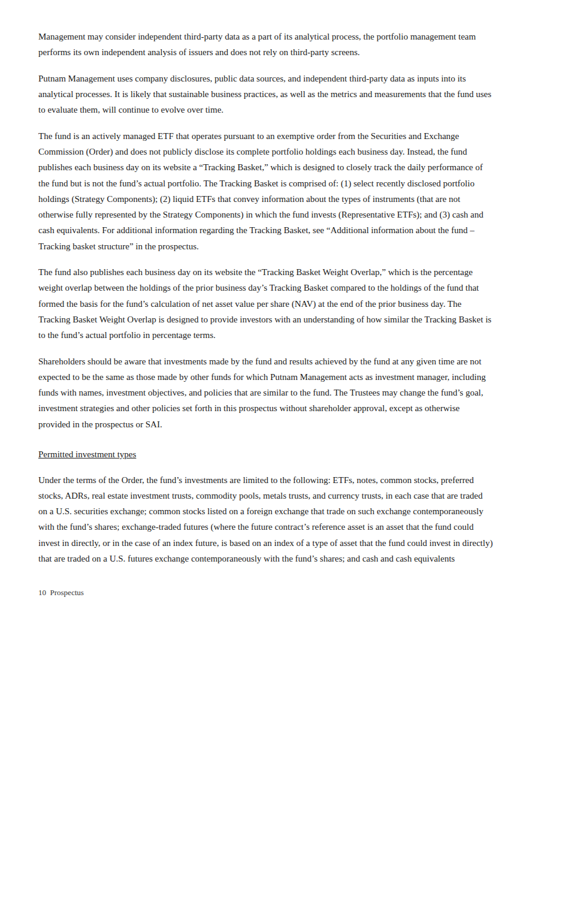Management may consider independent third-party data as a part of its analytical process, the portfolio management team performs its own independent analysis of issuers and does not rely on third-party screens.
Putnam Management uses company disclosures, public data sources, and independent third-party data as inputs into its analytical processes. It is likely that sustainable business practices, as well as the metrics and measurements that the fund uses to evaluate them, will continue to evolve over time.
The fund is an actively managed ETF that operates pursuant to an exemptive order from the Securities and Exchange Commission (Order) and does not publicly disclose its complete portfolio holdings each business day. Instead, the fund publishes each business day on its website a “Tracking Basket,” which is designed to closely track the daily performance of the fund but is not the fund’s actual portfolio. The Tracking Basket is comprised of: (1) select recently disclosed portfolio holdings (Strategy Components); (2) liquid ETFs that convey information about the types of instruments (that are not otherwise fully represented by the Strategy Components) in which the fund invests (Representative ETFs); and (3) cash and cash equivalents. For additional information regarding the Tracking Basket, see “Additional information about the fund – Tracking basket structure” in the prospectus.
The fund also publishes each business day on its website the “Tracking Basket Weight Overlap,” which is the percentage weight overlap between the holdings of the prior business day’s Tracking Basket compared to the holdings of the fund that formed the basis for the fund’s calculation of net asset value per share (NAV) at the end of the prior business day. The Tracking Basket Weight Overlap is designed to provide investors with an understanding of how similar the Tracking Basket is to the fund’s actual portfolio in percentage terms.
Shareholders should be aware that investments made by the fund and results achieved by the fund at any given time are not expected to be the same as those made by other funds for which Putnam Management acts as investment manager, including funds with names, investment objectives, and policies that are similar to the fund. The Trustees may change the fund’s goal, investment strategies and other policies set forth in this prospectus without shareholder approval, except as otherwise provided in the prospectus or SAI.
Permitted investment types
Under the terms of the Order, the fund’s investments are limited to the following: ETFs, notes, common stocks, preferred stocks, ADRs, real estate investment trusts, commodity pools, metals trusts, and currency trusts, in each case that are traded on a U.S. securities exchange; common stocks listed on a foreign exchange that trade on such exchange contemporaneously with the fund’s shares; exchange-traded futures (where the future contract’s reference asset is an asset that the fund could invest in directly, or in the case of an index future, is based on an index of a type of asset that the fund could invest in directly) that are traded on a U.S. futures exchange contemporaneously with the fund’s shares; and cash and cash equivalents
10 Prospectus